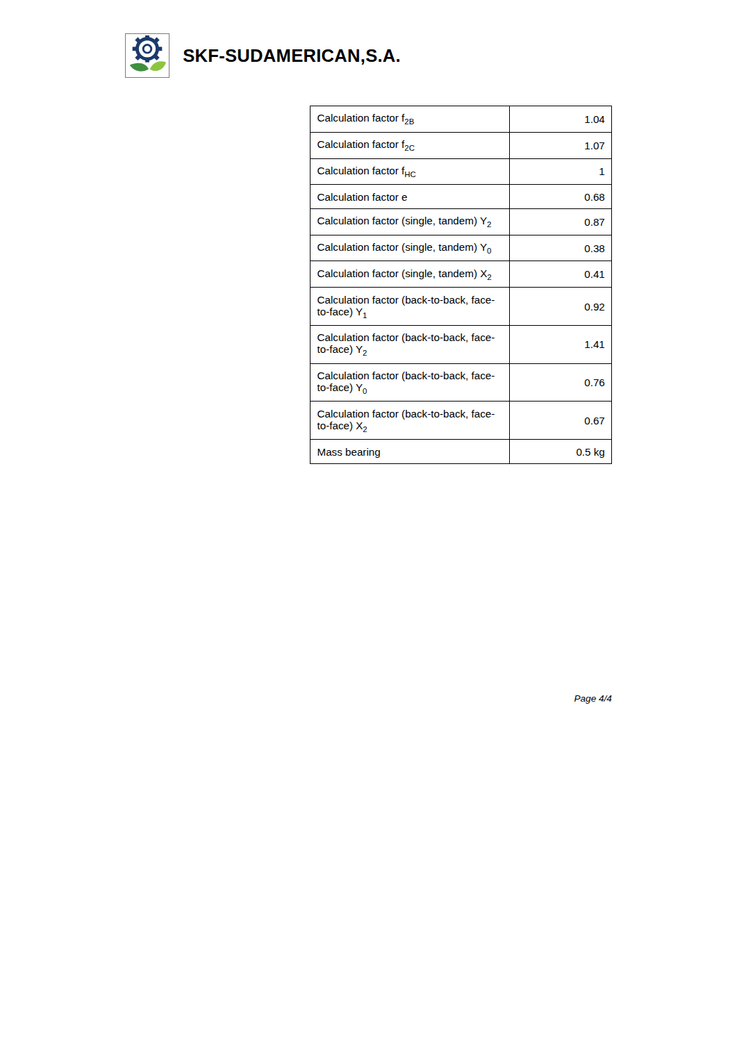SKF-SUDAMERICAN,S.A.
| Calculation factor f 2B | 1.04 |
| Calculation factor f 2C | 1.07 |
| Calculation factor f HC | 1 |
| Calculation factor e | 0.68 |
| Calculation factor (single, tandem) Y 2 | 0.87 |
| Calculation factor (single, tandem) Y 0 | 0.38 |
| Calculation factor (single, tandem) X 2 | 0.41 |
| Calculation factor (back-to-back, face-to-face) Y 1 | 0.92 |
| Calculation factor (back-to-back, face-to-face) Y 2 | 1.41 |
| Calculation factor (back-to-back, face-to-face) Y 0 | 0.76 |
| Calculation factor (back-to-back, face-to-face) X 2 | 0.67 |
| Mass bearing | 0.5 kg |
Page 4/4